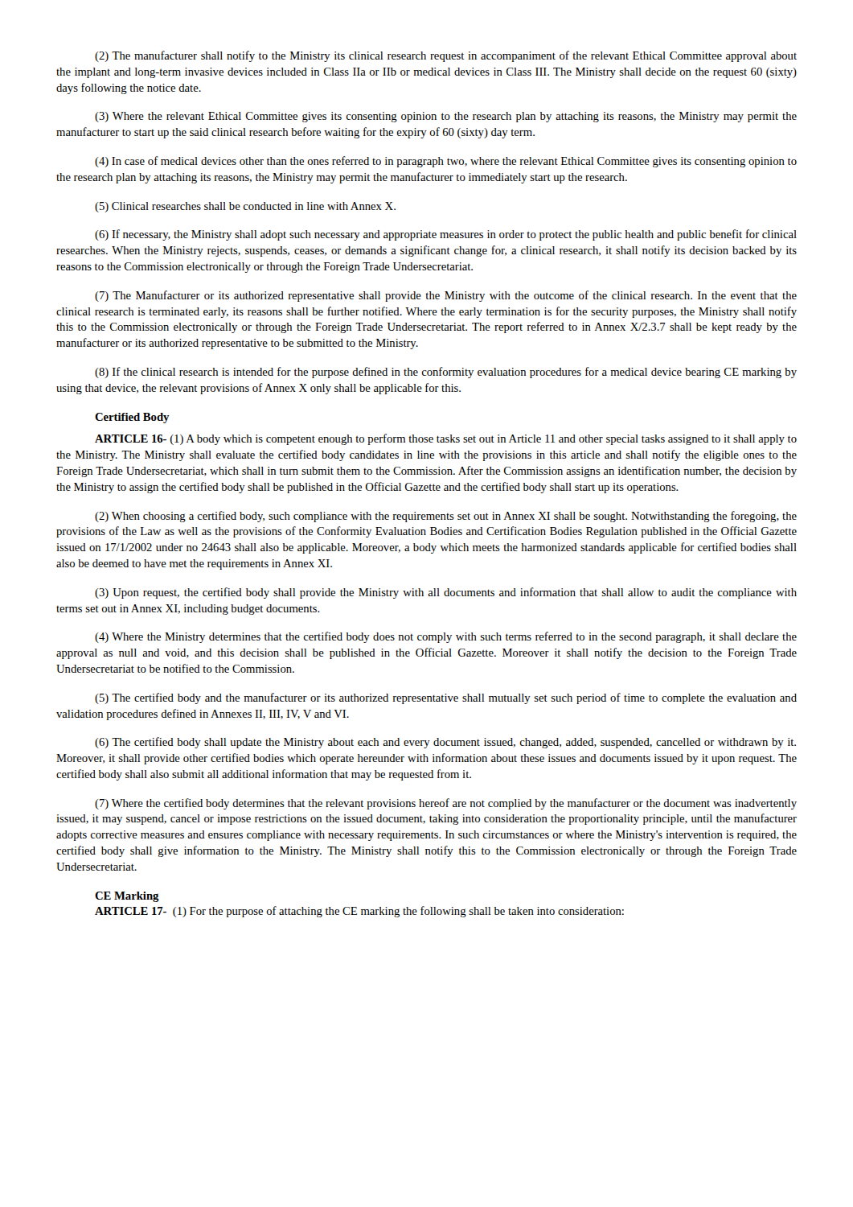(2) The manufacturer shall notify to the Ministry its clinical research request in accompaniment of the relevant Ethical Committee approval about the implant and long-term invasive devices included in Class IIa or IIb or medical devices in Class III. The Ministry shall decide on the request 60 (sixty) days following the notice date.
(3) Where the relevant Ethical Committee gives its consenting opinion to the research plan by attaching its reasons, the Ministry may permit the manufacturer to start up the said clinical research before waiting for the expiry of 60 (sixty) day term.
(4) In case of medical devices other than the ones referred to in paragraph two, where the relevant Ethical Committee gives its consenting opinion to the research plan by attaching its reasons, the Ministry may permit the manufacturer to immediately start up the research.
(5) Clinical researches shall be conducted in line with Annex X.
(6) If necessary, the Ministry shall adopt such necessary and appropriate measures in order to protect the public health and public benefit for clinical researches. When the Ministry rejects, suspends, ceases, or demands a significant change for, a clinical research, it shall notify its decision backed by its reasons to the Commission electronically or through the Foreign Trade Undersecretariat.
(7) The Manufacturer or its authorized representative shall provide the Ministry with the outcome of the clinical research. In the event that the clinical research is terminated early, its reasons shall be further notified. Where the early termination is for the security purposes, the Ministry shall notify this to the Commission electronically or through the Foreign Trade Undersecretariat. The report referred to in Annex X/2.3.7 shall be kept ready by the manufacturer or its authorized representative to be submitted to the Ministry.
(8) If the clinical research is intended for the purpose defined in the conformity evaluation procedures for a medical device bearing CE marking by using that device, the relevant provisions of Annex X only shall be applicable for this.
Certified Body
ARTICLE 16- (1) A body which is competent enough to perform those tasks set out in Article 11 and other special tasks assigned to it shall apply to the Ministry. The Ministry shall evaluate the certified body candidates in line with the provisions in this article and shall notify the eligible ones to the Foreign Trade Undersecretariat, which shall in turn submit them to the Commission. After the Commission assigns an identification number, the decision by the Ministry to assign the certified body shall be published in the Official Gazette and the certified body shall start up its operations.
(2) When choosing a certified body, such compliance with the requirements set out in Annex XI shall be sought. Notwithstanding the foregoing, the provisions of the Law as well as the provisions of the Conformity Evaluation Bodies and Certification Bodies Regulation published in the Official Gazette issued on 17/1/2002 under no 24643 shall also be applicable. Moreover, a body which meets the harmonized standards applicable for certified bodies shall also be deemed to have met the requirements in Annex XI.
(3) Upon request, the certified body shall provide the Ministry with all documents and information that shall allow to audit the compliance with terms set out in Annex XI, including budget documents.
(4) Where the Ministry determines that the certified body does not comply with such terms referred to in the second paragraph, it shall declare the approval as null and void, and this decision shall be published in the Official Gazette. Moreover it shall notify the decision to the Foreign Trade Undersecretariat to be notified to the Commission.
(5) The certified body and the manufacturer or its authorized representative shall mutually set such period of time to complete the evaluation and validation procedures defined in Annexes II, III, IV, V and VI.
(6) The certified body shall update the Ministry about each and every document issued, changed, added, suspended, cancelled or withdrawn by it. Moreover, it shall provide other certified bodies which operate hereunder with information about these issues and documents issued by it upon request. The certified body shall also submit all additional information that may be requested from it.
(7) Where the certified body determines that the relevant provisions hereof are not complied by the manufacturer or the document was inadvertently issued, it may suspend, cancel or impose restrictions on the issued document, taking into consideration the proportionality principle, until the manufacturer adopts corrective measures and ensures compliance with necessary requirements. In such circumstances or where the Ministry's intervention is required, the certified body shall give information to the Ministry. The Ministry shall notify this to the Commission electronically or through the Foreign Trade Undersecretariat.
CE Marking
ARTICLE 17- (1) For the purpose of attaching the CE marking the following shall be taken into consideration: